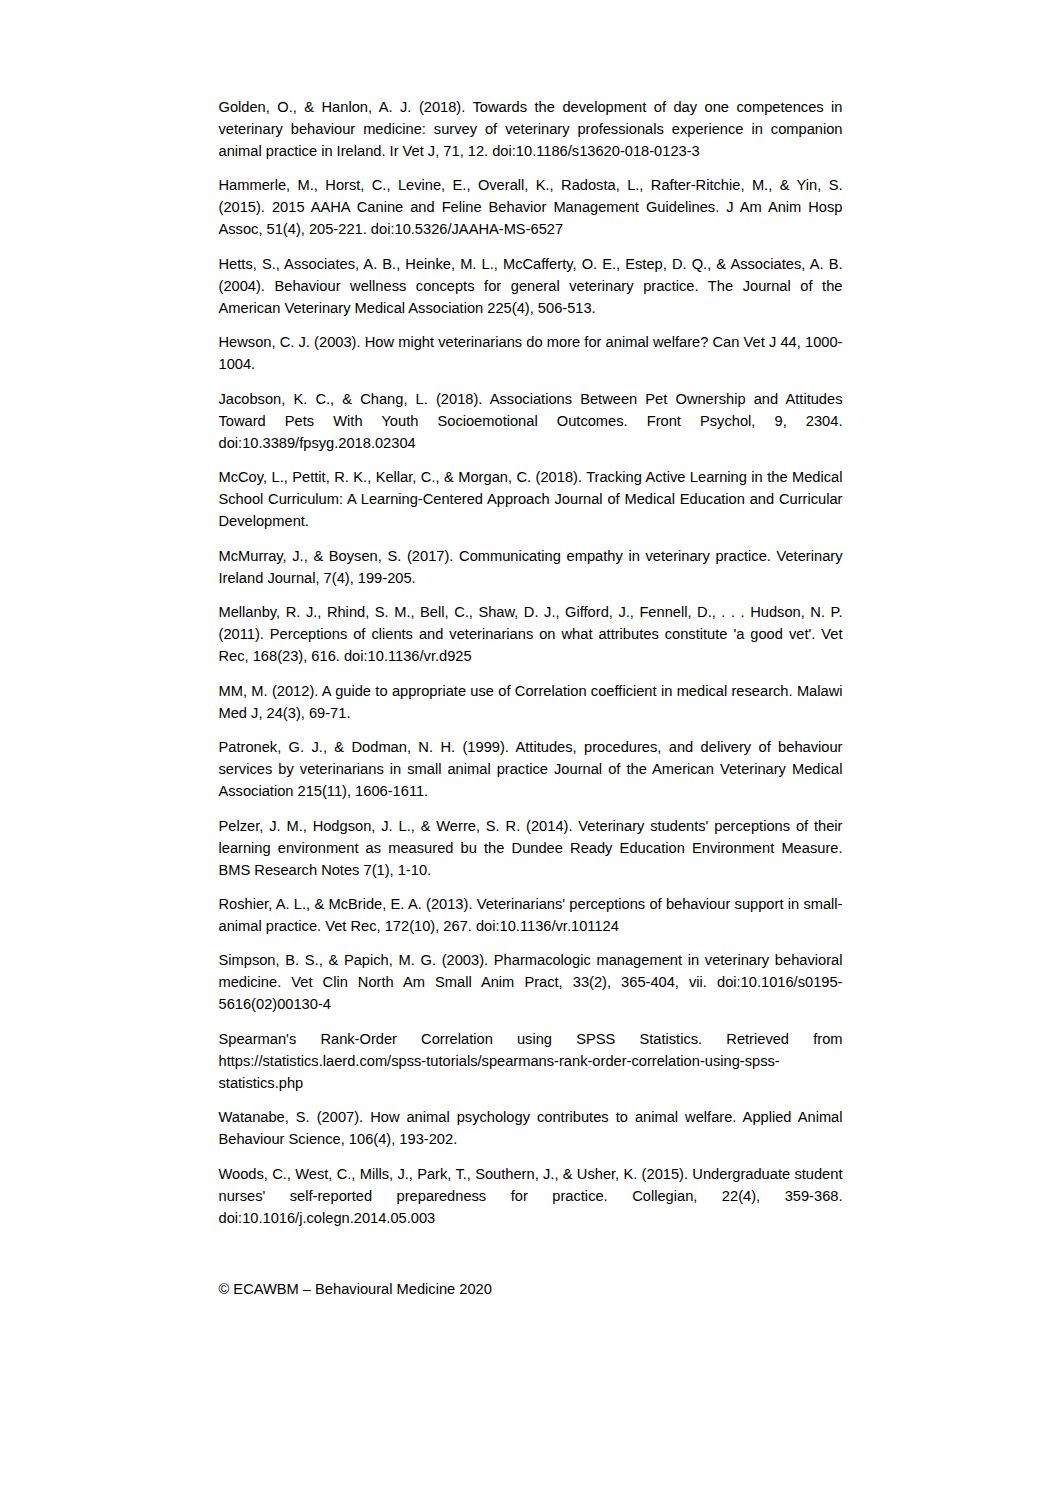Golden, O., & Hanlon, A. J. (2018). Towards the development of day one competences in veterinary behaviour medicine: survey of veterinary professionals experience in companion animal practice in Ireland. Ir Vet J, 71, 12. doi:10.1186/s13620-018-0123-3
Hammerle, M., Horst, C., Levine, E., Overall, K., Radosta, L., Rafter-Ritchie, M., & Yin, S. (2015). 2015 AAHA Canine and Feline Behavior Management Guidelines. J Am Anim Hosp Assoc, 51(4), 205-221. doi:10.5326/JAAHA-MS-6527
Hetts, S., Associates, A. B., Heinke, M. L., McCafferty, O. E., Estep, D. Q., & Associates, A. B. (2004). Behaviour wellness concepts for general veterinary practice. The Journal of the American Veterinary Medical Association 225(4), 506-513.
Hewson, C. J. (2003). How might veterinarians do more for animal welfare? Can Vet J 44, 1000-1004.
Jacobson, K. C., & Chang, L. (2018). Associations Between Pet Ownership and Attitudes Toward Pets With Youth Socioemotional Outcomes. Front Psychol, 9, 2304. doi:10.3389/fpsyg.2018.02304
McCoy, L., Pettit, R. K., Kellar, C., & Morgan, C. (2018). Tracking Active Learning in the Medical School Curriculum: A Learning-Centered Approach Journal of Medical Education and Curricular Development.
McMurray, J., & Boysen, S. (2017). Communicating empathy in veterinary practice. Veterinary Ireland Journal, 7(4), 199-205.
Mellanby, R. J., Rhind, S. M., Bell, C., Shaw, D. J., Gifford, J., Fennell, D., . . . Hudson, N. P. (2011). Perceptions of clients and veterinarians on what attributes constitute 'a good vet'. Vet Rec, 168(23), 616. doi:10.1136/vr.d925
MM, M. (2012). A guide to appropriate use of Correlation coefficient in medical research. Malawi Med J, 24(3), 69-71.
Patronek, G. J., & Dodman, N. H. (1999). Attitudes, procedures, and delivery of behaviour services by veterinarians in small animal practice Journal of the American Veterinary Medical Association 215(11), 1606-1611.
Pelzer, J. M., Hodgson, J. L., & Werre, S. R. (2014). Veterinary students' perceptions of their learning environment as measured bu the Dundee Ready Education Environment Measure. BMS Research Notes 7(1), 1-10.
Roshier, A. L., & McBride, E. A. (2013). Veterinarians' perceptions of behaviour support in small-animal practice. Vet Rec, 172(10), 267. doi:10.1136/vr.101124
Simpson, B. S., & Papich, M. G. (2003). Pharmacologic management in veterinary behavioral medicine. Vet Clin North Am Small Anim Pract, 33(2), 365-404, vii. doi:10.1016/s0195-5616(02)00130-4
Spearman's Rank-Order Correlation using SPSS Statistics. Retrieved from https://statistics.laerd.com/spss-tutorials/spearmans-rank-order-correlation-using-spss-statistics.php
Watanabe, S. (2007). How animal psychology contributes to animal welfare. Applied Animal Behaviour Science, 106(4), 193-202.
Woods, C., West, C., Mills, J., Park, T., Southern, J., & Usher, K. (2015). Undergraduate student nurses' self-reported preparedness for practice. Collegian, 22(4), 359-368. doi:10.1016/j.colegn.2014.05.003
© ECAWBM – Behavioural Medicine 2020